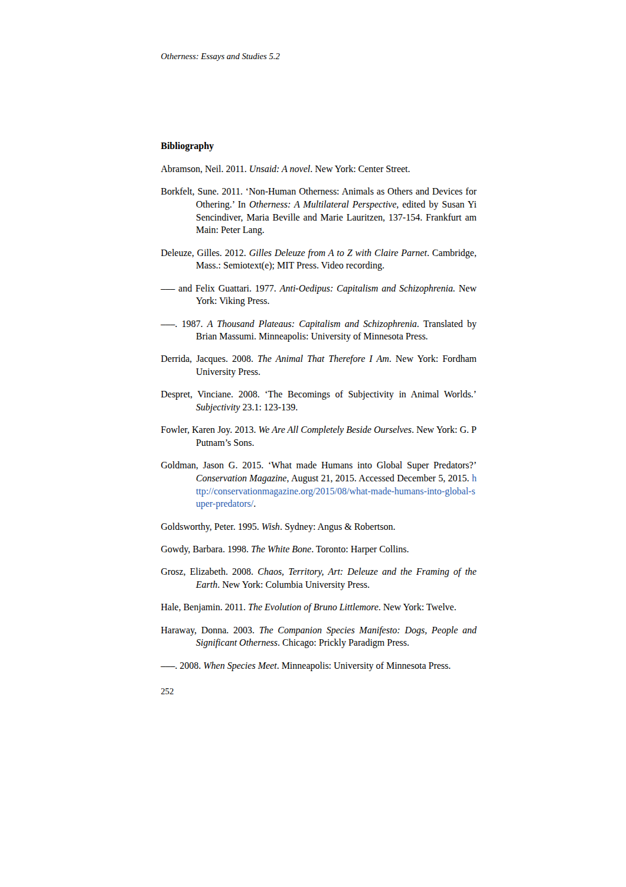Otherness: Essays and Studies 5.2
Bibliography
Abramson, Neil. 2011. Unsaid: A novel. New York: Center Street.
Borkfelt, Sune. 2011. ‘Non-Human Otherness: Animals as Others and Devices for Othering.’ In Otherness: A Multilateral Perspective, edited by Susan Yi Sencindiver, Maria Beville and Marie Lauritzen, 137-154. Frankfurt am Main: Peter Lang.
Deleuze, Gilles. 2012. Gilles Deleuze from A to Z with Claire Parnet. Cambridge, Mass.: Semiotext(e); MIT Press. Video recording.
––– and Felix Guattari. 1977. Anti-Oedipus: Capitalism and Schizophrenia. New York: Viking Press.
–––. 1987. A Thousand Plateaus: Capitalism and Schizophrenia. Translated by Brian Massumi. Minneapolis: University of Minnesota Press.
Derrida, Jacques. 2008. The Animal That Therefore I Am. New York: Fordham University Press.
Despret, Vinciane. 2008. ‘The Becomings of Subjectivity in Animal Worlds.’ Subjectivity 23.1: 123-139.
Fowler, Karen Joy. 2013. We Are All Completely Beside Ourselves. New York: G. P Putnam’s Sons.
Goldman, Jason G. 2015. ‘What made Humans into Global Super Predators?’ Conservation Magazine, August 21, 2015. Accessed December 5, 2015. http://conservationmagazine.org/2015/08/what-made-humans-into-global-super-predators/.
Goldsworthy, Peter. 1995. Wish. Sydney: Angus & Robertson.
Gowdy, Barbara. 1998. The White Bone. Toronto: Harper Collins.
Grosz, Elizabeth. 2008. Chaos, Territory, Art: Deleuze and the Framing of the Earth. New York: Columbia University Press.
Hale, Benjamin. 2011. The Evolution of Bruno Littlemore. New York: Twelve.
Haraway, Donna. 2003. The Companion Species Manifesto: Dogs, People and Significant Otherness. Chicago: Prickly Paradigm Press.
–––. 2008. When Species Meet. Minneapolis: University of Minnesota Press.
252